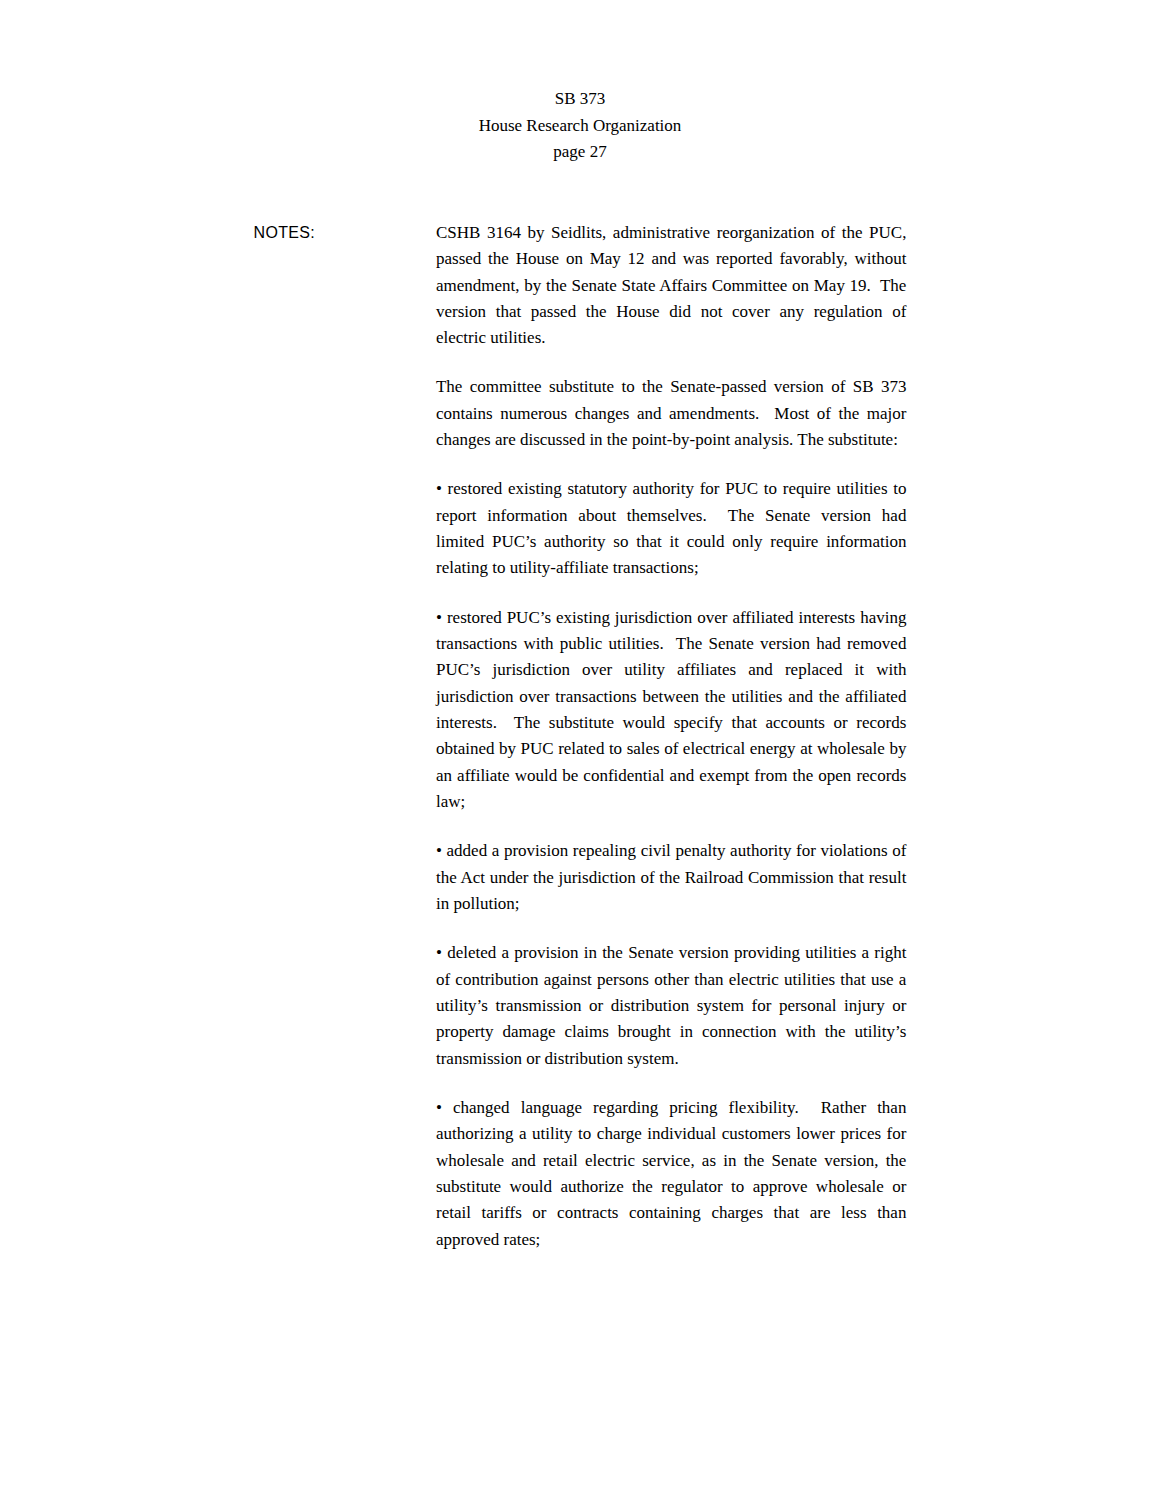SB 373 House Research Organization page 27
NOTES:
CSHB 3164 by Seidlits, administrative reorganization of the PUC, passed the House on May 12 and was reported favorably, without amendment, by the Senate State Affairs Committee on May 19. The version that passed the House did not cover any regulation of electric utilities.
The committee substitute to the Senate-passed version of SB 373 contains numerous changes and amendments. Most of the major changes are discussed in the point-by-point analysis. The substitute:
• restored existing statutory authority for PUC to require utilities to report information about themselves. The Senate version had limited PUC’s authority so that it could only require information relating to utility-affiliate transactions;
• restored PUC’s existing jurisdiction over affiliated interests having transactions with public utilities. The Senate version had removed PUC’s jurisdiction over utility affiliates and replaced it with jurisdiction over transactions between the utilities and the affiliated interests. The substitute would specify that accounts or records obtained by PUC related to sales of electrical energy at wholesale by an affiliate would be confidential and exempt from the open records law;
• added a provision repealing civil penalty authority for violations of the Act under the jurisdiction of the Railroad Commission that result in pollution;
• deleted a provision in the Senate version providing utilities a right of contribution against persons other than electric utilities that use a utility’s transmission or distribution system for personal injury or property damage claims brought in connection with the utility’s transmission or distribution system.
• changed language regarding pricing flexibility. Rather than authorizing a utility to charge individual customers lower prices for wholesale and retail electric service, as in the Senate version, the substitute would authorize the regulator to approve wholesale or retail tariffs or contracts containing charges that are less than approved rates;